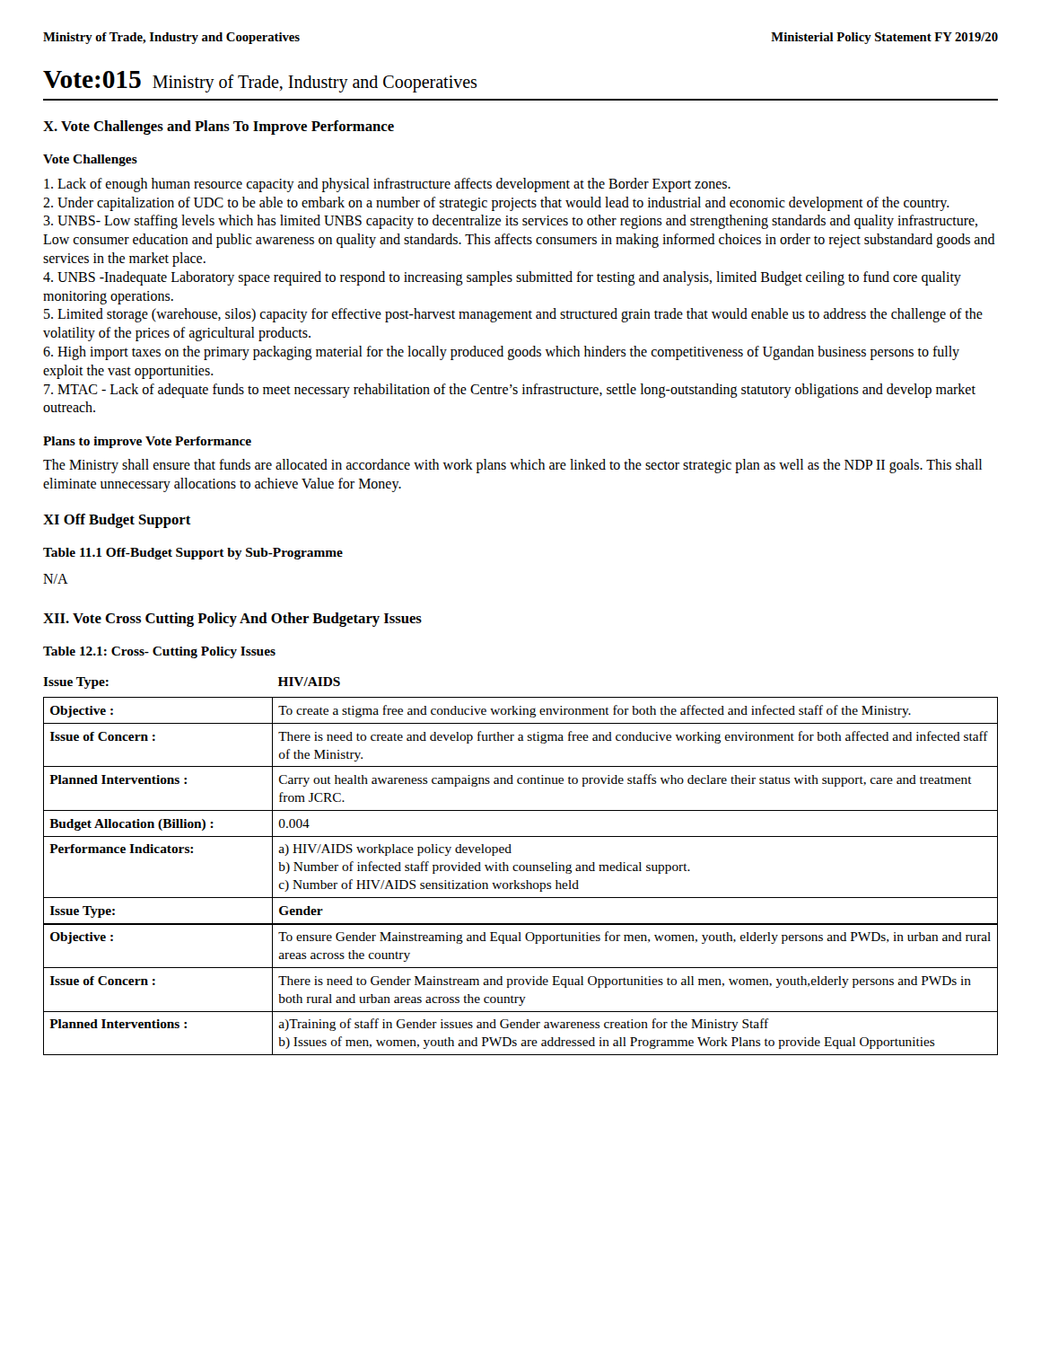Ministry of Trade, Industry and Cooperatives Ministerial Policy Statement FY 2019/20
Vote:015
Ministry of Trade, Industry and Cooperatives
X. Vote Challenges and Plans To Improve Performance
Vote Challenges
1. Lack of enough human resource capacity and physical infrastructure affects development at the Border Export zones.
2. Under capitalization of UDC to be able to embark on a number of strategic projects that would lead to industrial and economic development of the country.
3. UNBS- Low staffing levels which has limited UNBS capacity to decentralize its services to other regions and strengthening standards and quality infrastructure, Low consumer education and public awareness on quality and standards. This affects consumers in making informed choices in order to reject substandard goods and services in the market place.
4. UNBS -Inadequate Laboratory space required to respond to increasing samples submitted for testing and analysis, limited Budget ceiling to fund core quality monitoring operations.
5. Limited storage (warehouse, silos) capacity for effective post-harvest management and structured grain trade that would enable us to address the challenge of the volatility of the prices of agricultural products.
6. High import taxes on the primary packaging material for the locally produced goods which hinders the competitiveness of Ugandan business persons to fully exploit the vast opportunities.
7. MTAC - Lack of adequate funds to meet necessary rehabilitation of the Centre’s infrastructure, settle long-outstanding statutory obligations and develop market outreach.
Plans to improve Vote Performance
The Ministry shall ensure that funds are allocated in accordance with work plans which are linked to the sector strategic plan as well as the NDP II goals. This shall eliminate unnecessary allocations to achieve Value for Money.
XI Off Budget Support
Table 11.1 Off-Budget Support by Sub-Programme
N/A
XII. Vote Cross Cutting Policy And Other Budgetary Issues
Table 12.1: Cross- Cutting Policy Issues
Issue Type: HIV/AIDS
| Objective : | To create a stigma free and conducive working environment for both the affected and infected staff of the Ministry. |
| Issue of Concern : | There is need to create and develop further a stigma free and conducive working environment for both affected and infected staff of the Ministry. |
| Planned Interventions : | Carry out health awareness campaigns and continue to provide staffs who declare their status with support, care and treatment from JCRC. |
| Budget Allocation (Billion) : | 0.004 |
| Performance Indicators: | a) HIV/AIDS workplace policy developed b) Number of infected staff provided with counseling and medical support. c) Number of HIV/AIDS sensitization workshops held |
| Issue Type: | Gender |
| Objective : | To ensure Gender Mainstreaming and Equal Opportunities for men, women, youth, elderly persons and PWDs, in urban and rural areas across the country |
| Issue of Concern : | There is need to Gender Mainstream and provide Equal Opportunities to all men, women, youth,elderly persons and PWDs in both rural and urban areas across the country |
| Planned Interventions : | a)Training of staff in Gender issues and Gender awareness creation for the Ministry Staff b) Issues of men, women, youth and PWDs are addressed in all Programme Work Plans to provide Equal Opportunities |